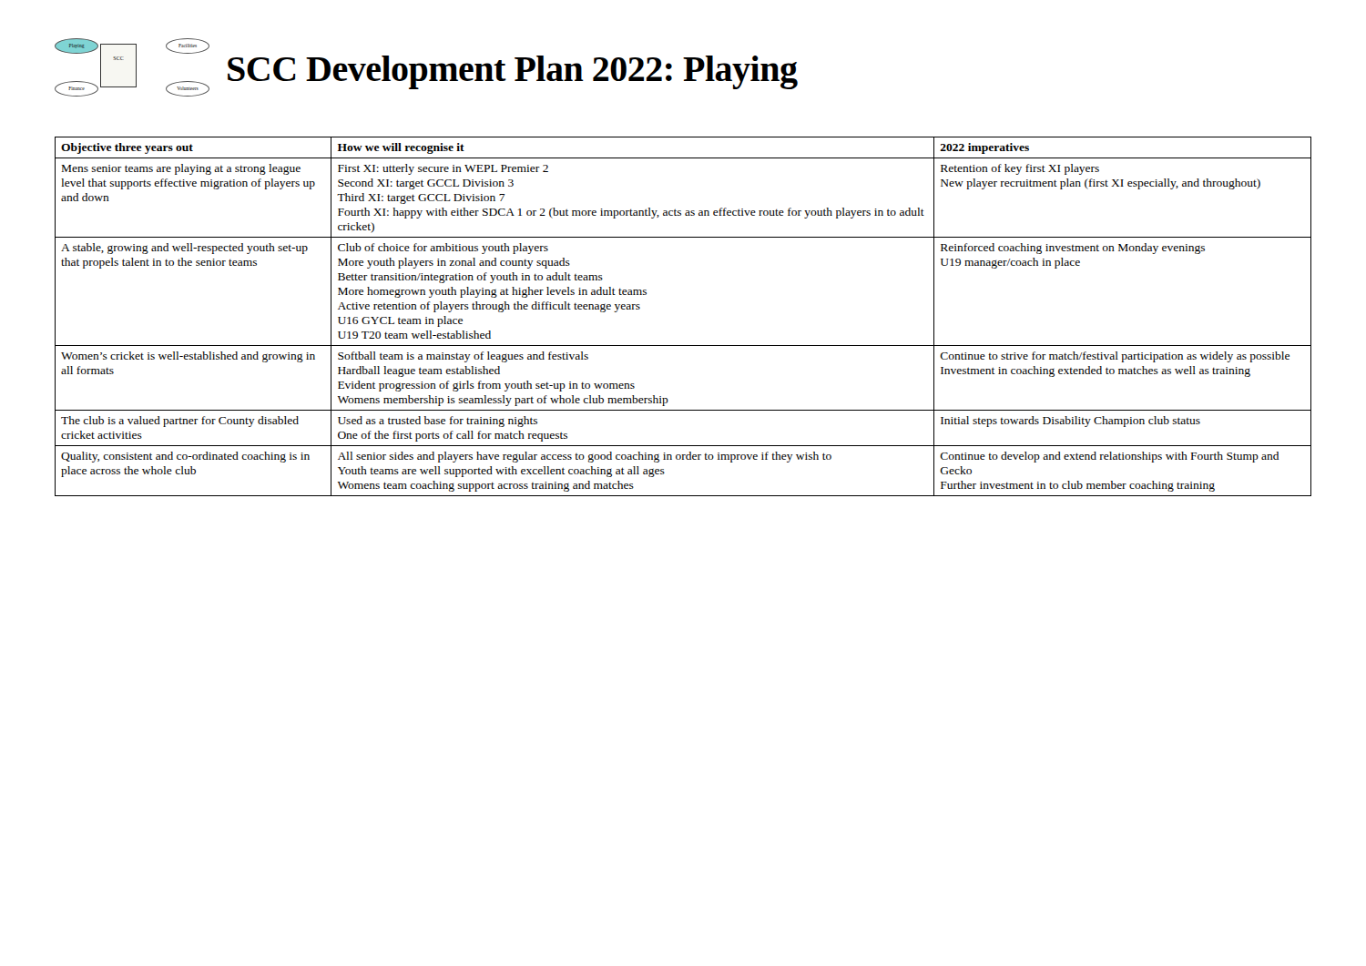Playing
Facilities
Finance
Volunteers
SCC
SCC Development Plan 2022: Playing
| Objective three years out | How we will recognise it | 2022 imperatives |
| --- | --- | --- |
| Mens senior teams are playing at a strong league level that supports effective migration of players up and down | First XI: utterly secure in WEPL Premier 2 Second XI: target GCCL Division 3 Third XI: target GCCL Division 7 Fourth XI: happy with either SDCA 1 or 2 (but more importantly, acts as an effective route for youth players in to adult cricket) | Retention of key first XI players New player recruitment plan (first XI especially, and throughout) |
| A stable, growing and well-respected youth set-up that propels talent in to the senior teams | Club of choice for ambitious youth players More youth players in zonal and county squads Better transition/integration of youth in to adult teams More homegrown youth playing at higher levels in adult teams Active retention of players through the difficult teenage years U16 GYCL team in place U19 T20 team well-established | Reinforced coaching investment on Monday evenings U19 manager/coach in place |
| Women’s cricket is well-established and growing in all formats | Softball team is a mainstay of leagues and festivals Hardball league team established Evident progression of girls from youth set-up in to womens Womens membership is seamlessly part of whole club membership | Continue to strive for match/festival participation as widely as possible Investment in coaching extended to matches as well as training |
| The club is a valued partner for County disabled cricket activities | Used as a trusted base for training nights One of the first ports of call for match requests | Initial steps towards Disability Champion club status |
| Quality, consistent and co-ordinated coaching is in place across the whole club | All senior sides and players have regular access to good coaching in order to improve if they wish to Youth teams are well supported with excellent coaching at all ages Womens team coaching support across training and matches | Continue to develop and extend relationships with Fourth Stump and Gecko Further investment in to club member coaching training |